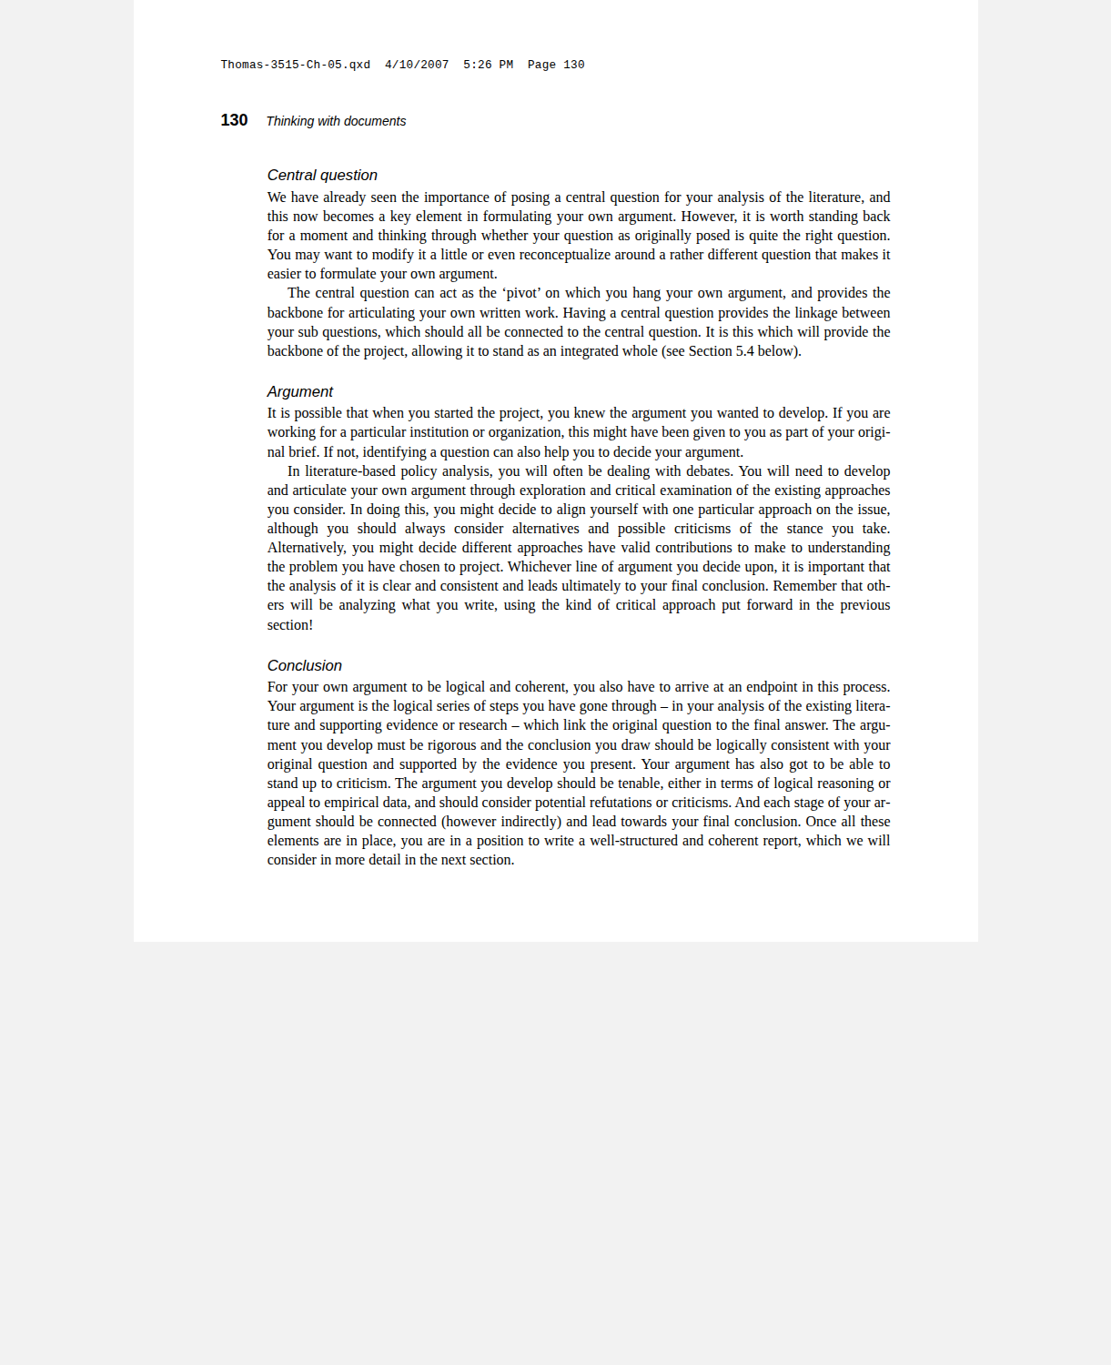Thomas-3515-Ch-05.qxd 4/10/2007 5:26 PM Page 130
130 Thinking with documents
Central question
We have already seen the importance of posing a central question for your analysis of the literature, and this now becomes a key element in formulating your own argument. However, it is worth standing back for a moment and thinking through whether your question as originally posed is quite the right question. You may want to modify it a little or even reconceptualize around a rather different question that makes it easier to formulate your own argument.
The central question can act as the ‘pivot’ on which you hang your own argument, and provides the backbone for articulating your own written work. Having a central question provides the linkage between your sub questions, which should all be connected to the central question. It is this which will provide the backbone of the project, allowing it to stand as an integrated whole (see Section 5.4 below).
Argument
It is possible that when you started the project, you knew the argument you wanted to develop. If you are working for a particular institution or organization, this might have been given to you as part of your original brief. If not, identifying a question can also help you to decide your argument.
In literature-based policy analysis, you will often be dealing with debates. You will need to develop and articulate your own argument through exploration and critical examination of the existing approaches you consider. In doing this, you might decide to align yourself with one particular approach on the issue, although you should always consider alternatives and possible criticisms of the stance you take. Alternatively, you might decide different approaches have valid contributions to make to understanding the problem you have chosen to project. Whichever line of argument you decide upon, it is important that the analysis of it is clear and consistent and leads ultimately to your final conclusion. Remember that others will be analyzing what you write, using the kind of critical approach put forward in the previous section!
Conclusion
For your own argument to be logical and coherent, you also have to arrive at an endpoint in this process. Your argument is the logical series of steps you have gone through – in your analysis of the existing literature and supporting evidence or research – which link the original question to the final answer. The argument you develop must be rigorous and the conclusion you draw should be logically consistent with your original question and supported by the evidence you present. Your argument has also got to be able to stand up to criticism. The argument you develop should be tenable, either in terms of logical reasoning or appeal to empirical data, and should consider potential refutations or criticisms. And each stage of your argument should be connected (however indirectly) and lead towards your final conclusion. Once all these elements are in place, you are in a position to write a well-structured and coherent report, which we will consider in more detail in the next section.